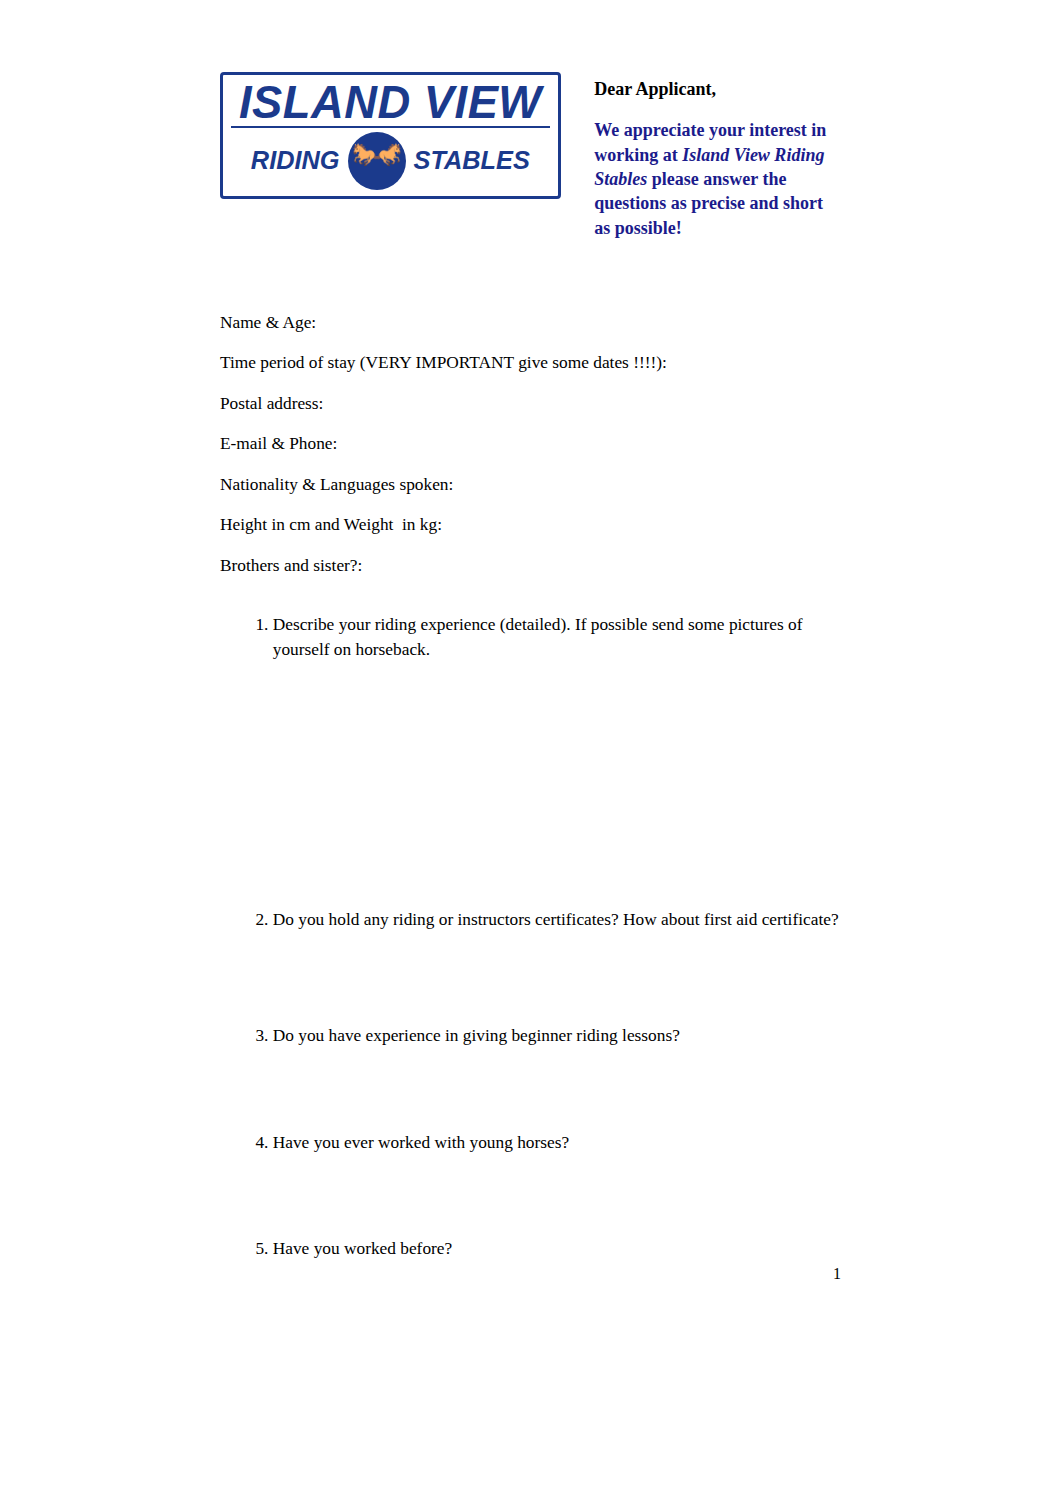ISLAND VIEW
RIDING STABLES
Dear Applicant,
We appreciate your interest in working at Island View Riding Stables please answer the questions as precise and short as possible!
Name & Age:
Time period of stay (VERY IMPORTANT give some dates !!!!):
Postal address:
E-mail & Phone:
Nationality & Languages spoken:
Height in cm and Weight in kg:
Brothers and sister?:
Describe your riding experience (detailed). If possible send some pictures of yourself on horseback.
Do you hold any riding or instructors certificates? How about first aid certificate?
Do you have experience in giving beginner riding lessons?
Have you ever worked with young horses?
Have you worked before?
1